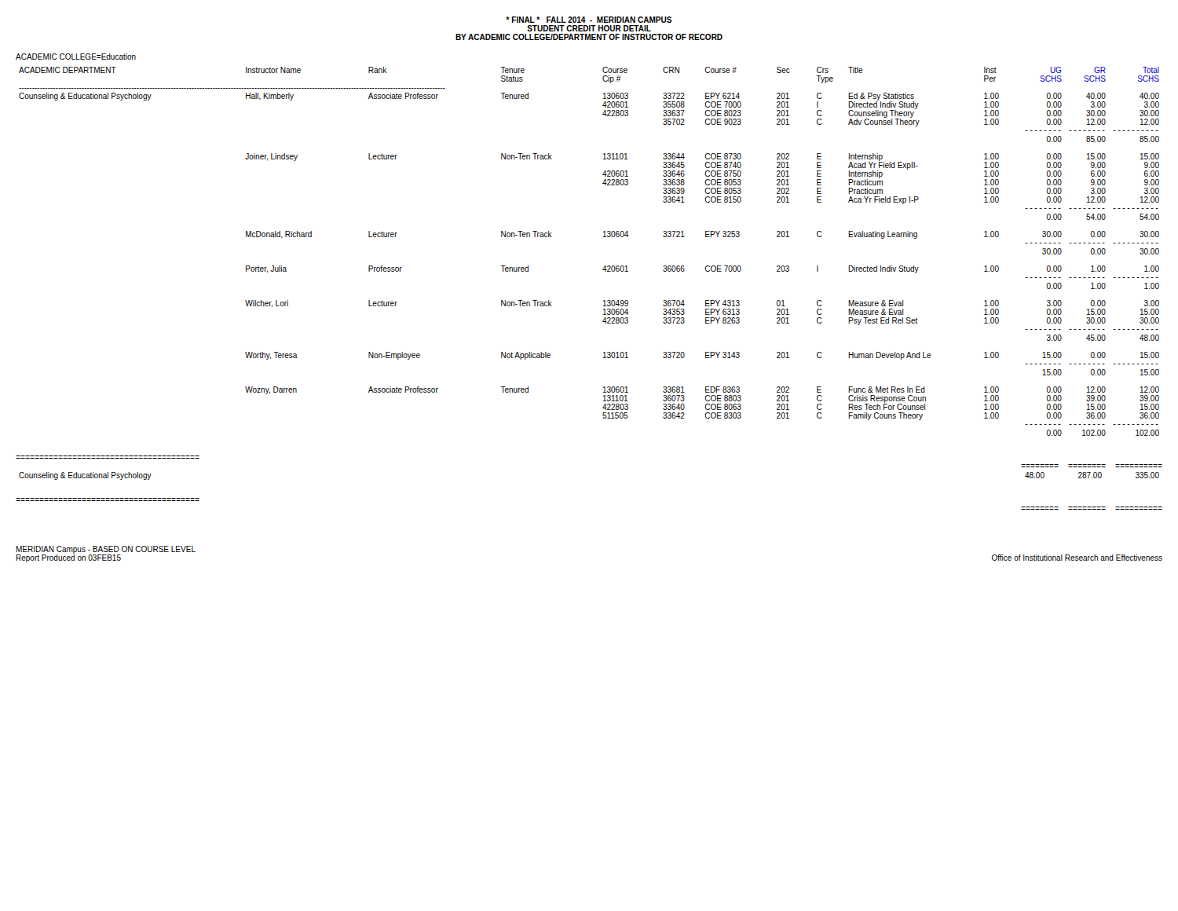* FINAL * FALL 2014 - MERIDIAN CAMPUS
STUDENT CREDIT HOUR DETAIL
BY ACADEMIC COLLEGE/DEPARTMENT OF INSTRUCTOR OF RECORD
ACADEMIC COLLEGE=Education
| ACADEMIC DEPARTMENT | Instructor Name | Rank | Tenure Status | Course Cip # | CRN | Course # | Sec | Crs Type | Title | Inst Per | UG SCHS | GR SCHS | Total SCHS |
| --- | --- | --- | --- | --- | --- | --- | --- | --- | --- | --- | --- | --- | --- |
| ------------------------------------------------------------------------------------------------------------------------------------------------------------------- |
| Counseling & Educational Psychology | Hall, Kimberly | Associate Professor | Tenured | 130603 | 33722 | EPY 6214 | 201 | C | Ed & Psy Statistics | 1.00 | 0.00 | 40.00 | 40.00 |
| | | | | 420601 | 35508 | COE 7000 | 201 | I | Directed Indiv Study | 1.00 | 0.00 | 3.00 | 3.00 |
| | | | | 422803 | 33637 | COE 8023 | 201 | C | Counseling Theory | 1.00 | 0.00 | 30.00 | 30.00 |
| | | | | | 35702 | COE 9023 | 201 | C | Adv Counsel Theory | 1.00 | 0.00 | 12.00 | 12.00 |
| | -------- | -------- | ---------- |
| | 0.00 | 85.00 | 85.00 |
| | Joiner, Lindsey | Lecturer | Non-Ten Track | 131101 | 33644 | COE 8730 | 202 | E | Internship | 1.00 | 0.00 | 15.00 | 15.00 |
| | | | | | 33645 | COE 8740 | 201 | E | Acad Yr Field ExpII- | 1.00 | 0.00 | 9.00 | 9.00 |
| | | | | 420601 | 33646 | COE 8750 | 201 | E | Internship | 1.00 | 0.00 | 6.00 | 6.00 |
| | | | | 422803 | 33638 | COE 8053 | 201 | E | Practicum | 1.00 | 0.00 | 9.00 | 9.00 |
| | | | | | 33639 | COE 8053 | 202 | E | Practicum | 1.00 | 0.00 | 3.00 | 3.00 |
| | | | | | 33641 | COE 8150 | 201 | E | Aca Yr Field Exp I-P | 1.00 | 0.00 | 12.00 | 12.00 |
| | -------- | -------- | ---------- |
| | 0.00 | 54.00 | 54.00 |
| | McDonald, Richard | Lecturer | Non-Ten Track | 130604 | 33721 | EPY 3253 | 201 | C | Evaluating Learning | 1.00 | 30.00 | 0.00 | 30.00 |
| | -------- | -------- | ---------- |
| | 30.00 | 0.00 | 30.00 |
| | Porter, Julia | Professor | Tenured | 420601 | 36066 | COE 7000 | 203 | I | Directed Indiv Study | 1.00 | 0.00 | 1.00 | 1.00 |
| | -------- | -------- | ---------- |
| | 0.00 | 1.00 | 1.00 |
| | Wilcher, Lori | Lecturer | Non-Ten Track | 130499 | 36704 | EPY 4313 | 01 | C | Measure & Eval | 1.00 | 3.00 | 0.00 | 3.00 |
| | | | | 130604 | 34353 | EPY 6313 | 201 | C | Measure & Eval | 1.00 | 0.00 | 15.00 | 15.00 |
| | | | | 422803 | 33723 | EPY 8263 | 201 | C | Psy Test Ed Rel Set | 1.00 | 0.00 | 30.00 | 30.00 |
| | -------- | -------- | ---------- |
| | 3.00 | 45.00 | 48.00 |
| | Worthy, Teresa | Non-Employee | Not Applicable | 130101 | 33720 | EPY 3143 | 201 | C | Human Develop And Le | 1.00 | 15.00 | 0.00 | 15.00 |
| | -------- | -------- | ---------- |
| | 15.00 | 0.00 | 15.00 |
| | Wozny, Darren | Associate Professor | Tenured | 130601 | 33681 | EDF 8363 | 202 | E | Func & Met Res In Ed | 1.00 | 0.00 | 12.00 | 12.00 |
| | | | | 131101 | 36073 | COE 8803 | 201 | C | Crisis Response Coun | 1.00 | 0.00 | 39.00 | 39.00 |
| | | | | 422803 | 33640 | COE 8063 | 201 | C | Res Tech For Counsel | 1.00 | 0.00 | 15.00 | 15.00 |
| | | | | 511505 | 33642 | COE 8303 | 201 | C | Family Couns Theory | 1.00 | 0.00 | 36.00 | 36.00 |
| | -------- | -------- | ---------- |
| | 0.00 | 102.00 | 102.00 |
======================================= ======== ======== ==========
| Counseling & Educational Psychology | | 48.00 | 287.00 | 335.00 |
======================================= ======== ======== ==========
MERIDIAN Campus - BASED ON COURSE LEVEL
Report Produced on 03FEB15
Office of Institutional Research and Effectiveness